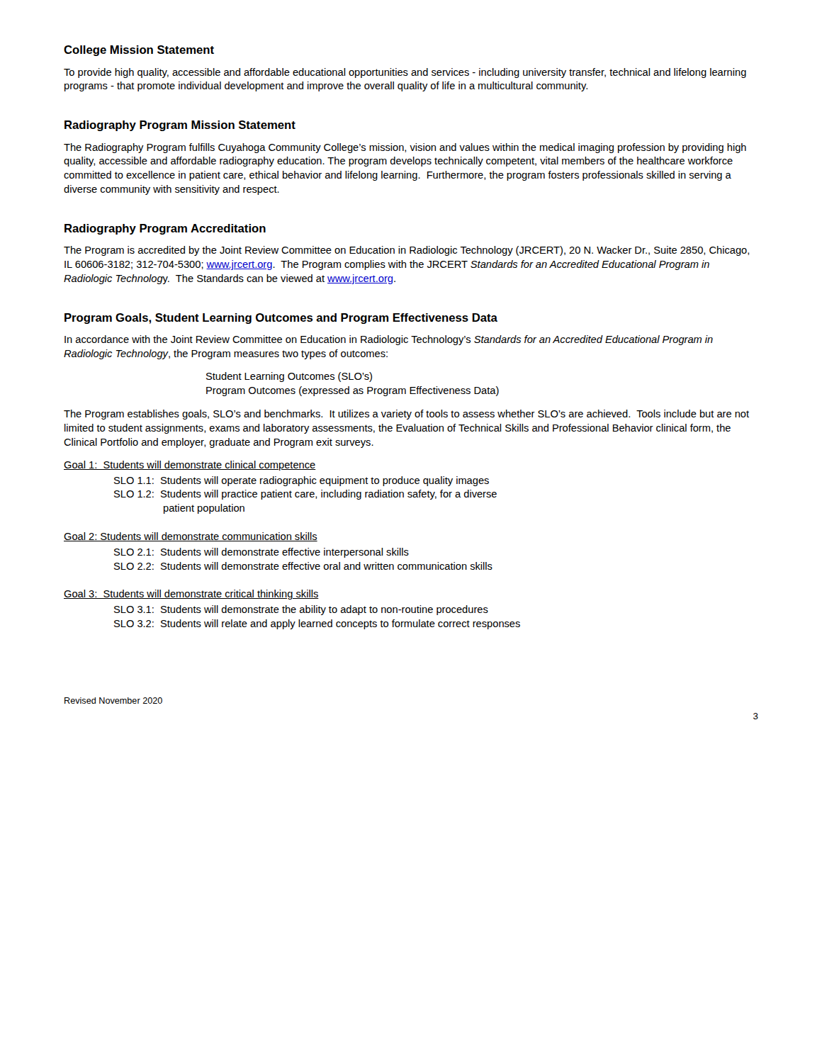College Mission Statement
To provide high quality, accessible and affordable educational opportunities and services - including university transfer, technical and lifelong learning programs - that promote individual development and improve the overall quality of life in a multicultural community.
Radiography Program Mission Statement
The Radiography Program fulfills Cuyahoga Community College’s mission, vision and values within the medical imaging profession by providing high quality, accessible and affordable radiography education. The program develops technically competent, vital members of the healthcare workforce committed to excellence in patient care, ethical behavior and lifelong learning. Furthermore, the program fosters professionals skilled in serving a diverse community with sensitivity and respect.
Radiography Program Accreditation
The Program is accredited by the Joint Review Committee on Education in Radiologic Technology (JRCERT), 20 N. Wacker Dr., Suite 2850, Chicago, IL 60606-3182; 312-704-5300; www.jrcert.org. The Program complies with the JRCERT Standards for an Accredited Educational Program in Radiologic Technology. The Standards can be viewed at www.jrcert.org.
Program Goals, Student Learning Outcomes and Program Effectiveness Data
In accordance with the Joint Review Committee on Education in Radiologic Technology’s Standards for an Accredited Educational Program in Radiologic Technology, the Program measures two types of outcomes:
Student Learning Outcomes (SLO’s)
Program Outcomes (expressed as Program Effectiveness Data)
The Program establishes goals, SLO’s and benchmarks. It utilizes a variety of tools to assess whether SLO’s are achieved. Tools include but are not limited to student assignments, exams and laboratory assessments, the Evaluation of Technical Skills and Professional Behavior clinical form, the Clinical Portfolio and employer, graduate and Program exit surveys.
Goal 1: Students will demonstrate clinical competence
SLO 1.1: Students will operate radiographic equipment to produce quality images
SLO 1.2: Students will practice patient care, including radiation safety, for a diverse
patient population
Goal 2: Students will demonstrate communication skills
SLO 2.1: Students will demonstrate effective interpersonal skills
SLO 2.2: Students will demonstrate effective oral and written communication skills
Goal 3: Students will demonstrate critical thinking skills
SLO 3.1: Students will demonstrate the ability to adapt to non-routine procedures
SLO 3.2: Students will relate and apply learned concepts to formulate correct responses
Revised November 2020
3